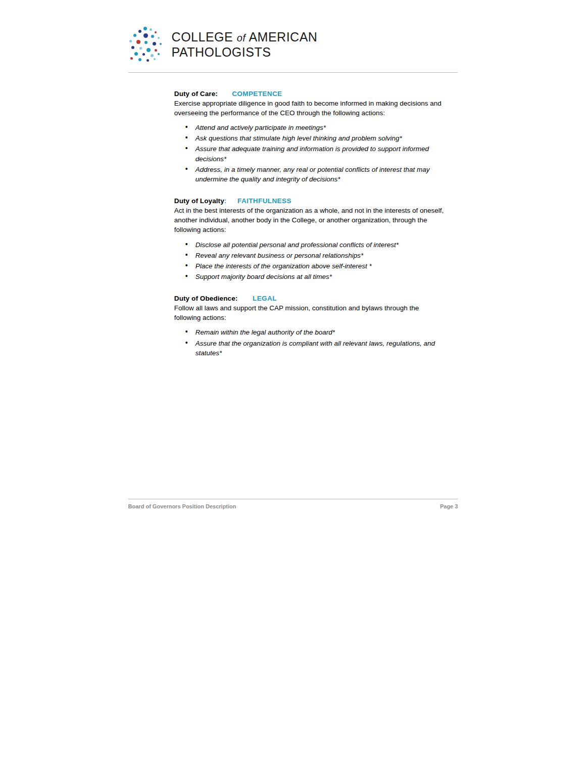COLLEGE of AMERICAN
PATHOLOGISTS
Duty of Care: COMPETENCE
Exercise appropriate diligence in good faith to become informed in making decisions and overseeing the performance of the CEO through the following actions:
Attend and actively participate in meetings*
Ask questions that stimulate high level thinking and problem solving*
Assure that adequate training and information is provided to support informed decisions*
Address, in a timely manner, any real or potential conflicts of interest that may undermine the quality and integrity of decisions*
Duty of Loyalty: FAITHFULNESS
Act in the best interests of the organization as a whole, and not in the interests of oneself, another individual, another body in the College, or another organization, through the following actions:
Disclose all potential personal and professional conflicts of interest*
Reveal any relevant business or personal relationships*
Place the interests of the organization above self-interest *
Support majority board decisions at all times*
Duty of Obedience: LEGAL
Follow all laws and support the CAP mission, constitution and bylaws through the following actions:
Remain within the legal authority of the board*
Assure that the organization is compliant with all relevant laws, regulations, and statutes*
Board of Governors Position Description Page 3